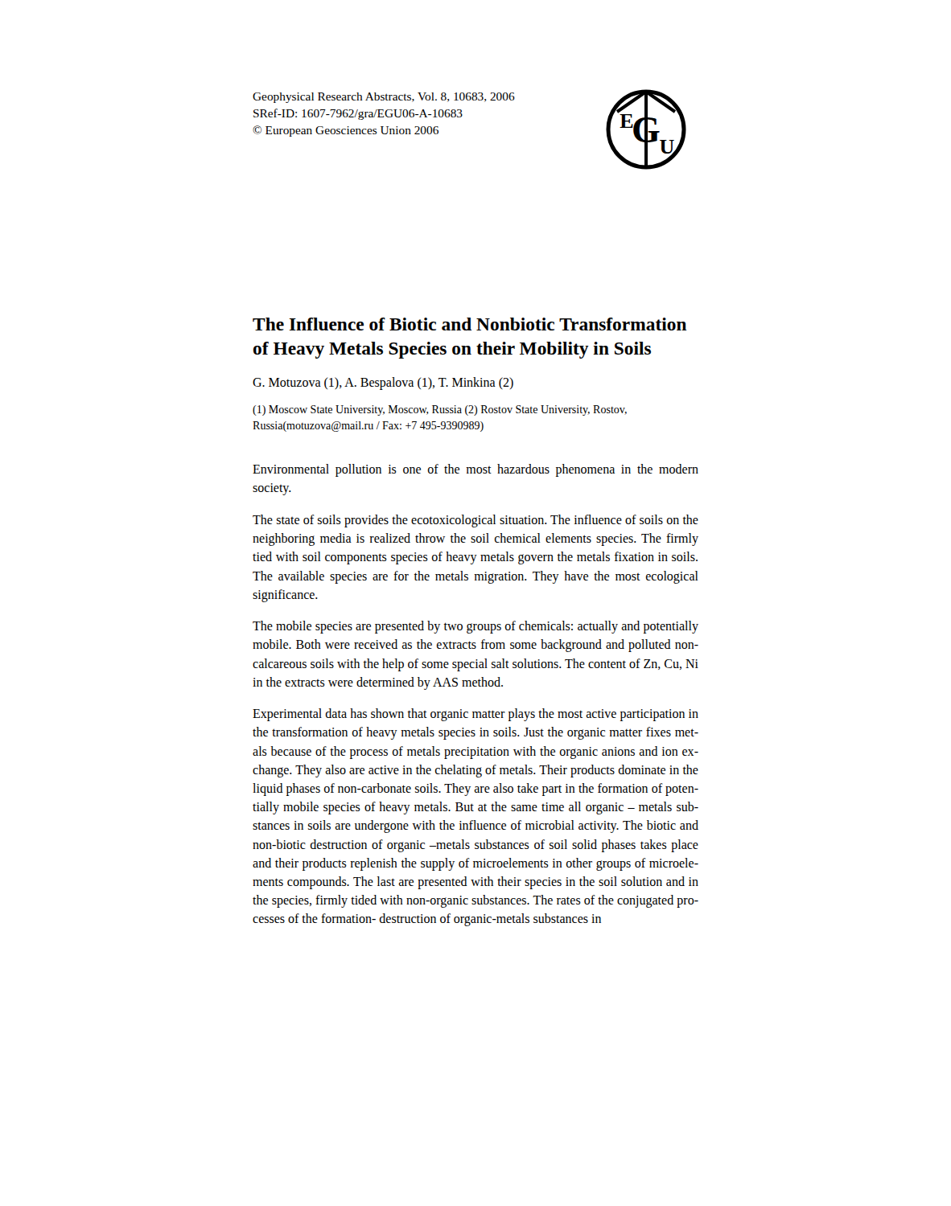Geophysical Research Abstracts, Vol. 8, 10683, 2006
SRef-ID: 1607-7962/gra/EGU06-A-10683
© European Geosciences Union 2006
EGU logo G E U
The Influence of Biotic and Nonbiotic Transformation of Heavy Metals Species on their Mobility in Soils
G. Motuzova (1), A. Bespalova (1), T. Minkina (2)
(1) Moscow State University, Moscow, Russia (2) Rostov State University, Rostov, Russia(motuzova@mail.ru / Fax: +7 495-9390989)
Environmental pollution is one of the most hazardous phenomena in the modern society.
The state of soils provides the ecotoxicological situation. The influence of soils on the neighboring media is realized throw the soil chemical elements species. The firmly tied with soil components species of heavy metals govern the metals fixation in soils. The available species are for the metals migration. They have the most ecological significance.
The mobile species are presented by two groups of chemicals: actually and potentially mobile. Both were received as the extracts from some background and polluted non-calcareous soils with the help of some special salt solutions. The content of Zn, Cu, Ni in the extracts were determined by AAS method.
Experimental data has shown that organic matter plays the most active participation in the transformation of heavy metals species in soils. Just the organic matter fixes metals because of the process of metals precipitation with the organic anions and ion exchange. They also are active in the chelating of metals. Their products dominate in the liquid phases of non-carbonate soils. They are also take part in the formation of potentially mobile species of heavy metals. But at the same time all organic – metals substances in soils are undergone with the influence of microbial activity. The biotic and non-biotic destruction of organic –metals substances of soil solid phases takes place and their products replenish the supply of microelements in other groups of microelements compounds. The last are presented with their species in the soil solution and in the species, firmly tided with non-organic substances. The rates of the conjugated processes of the formation- destruction of organic-metals substances in